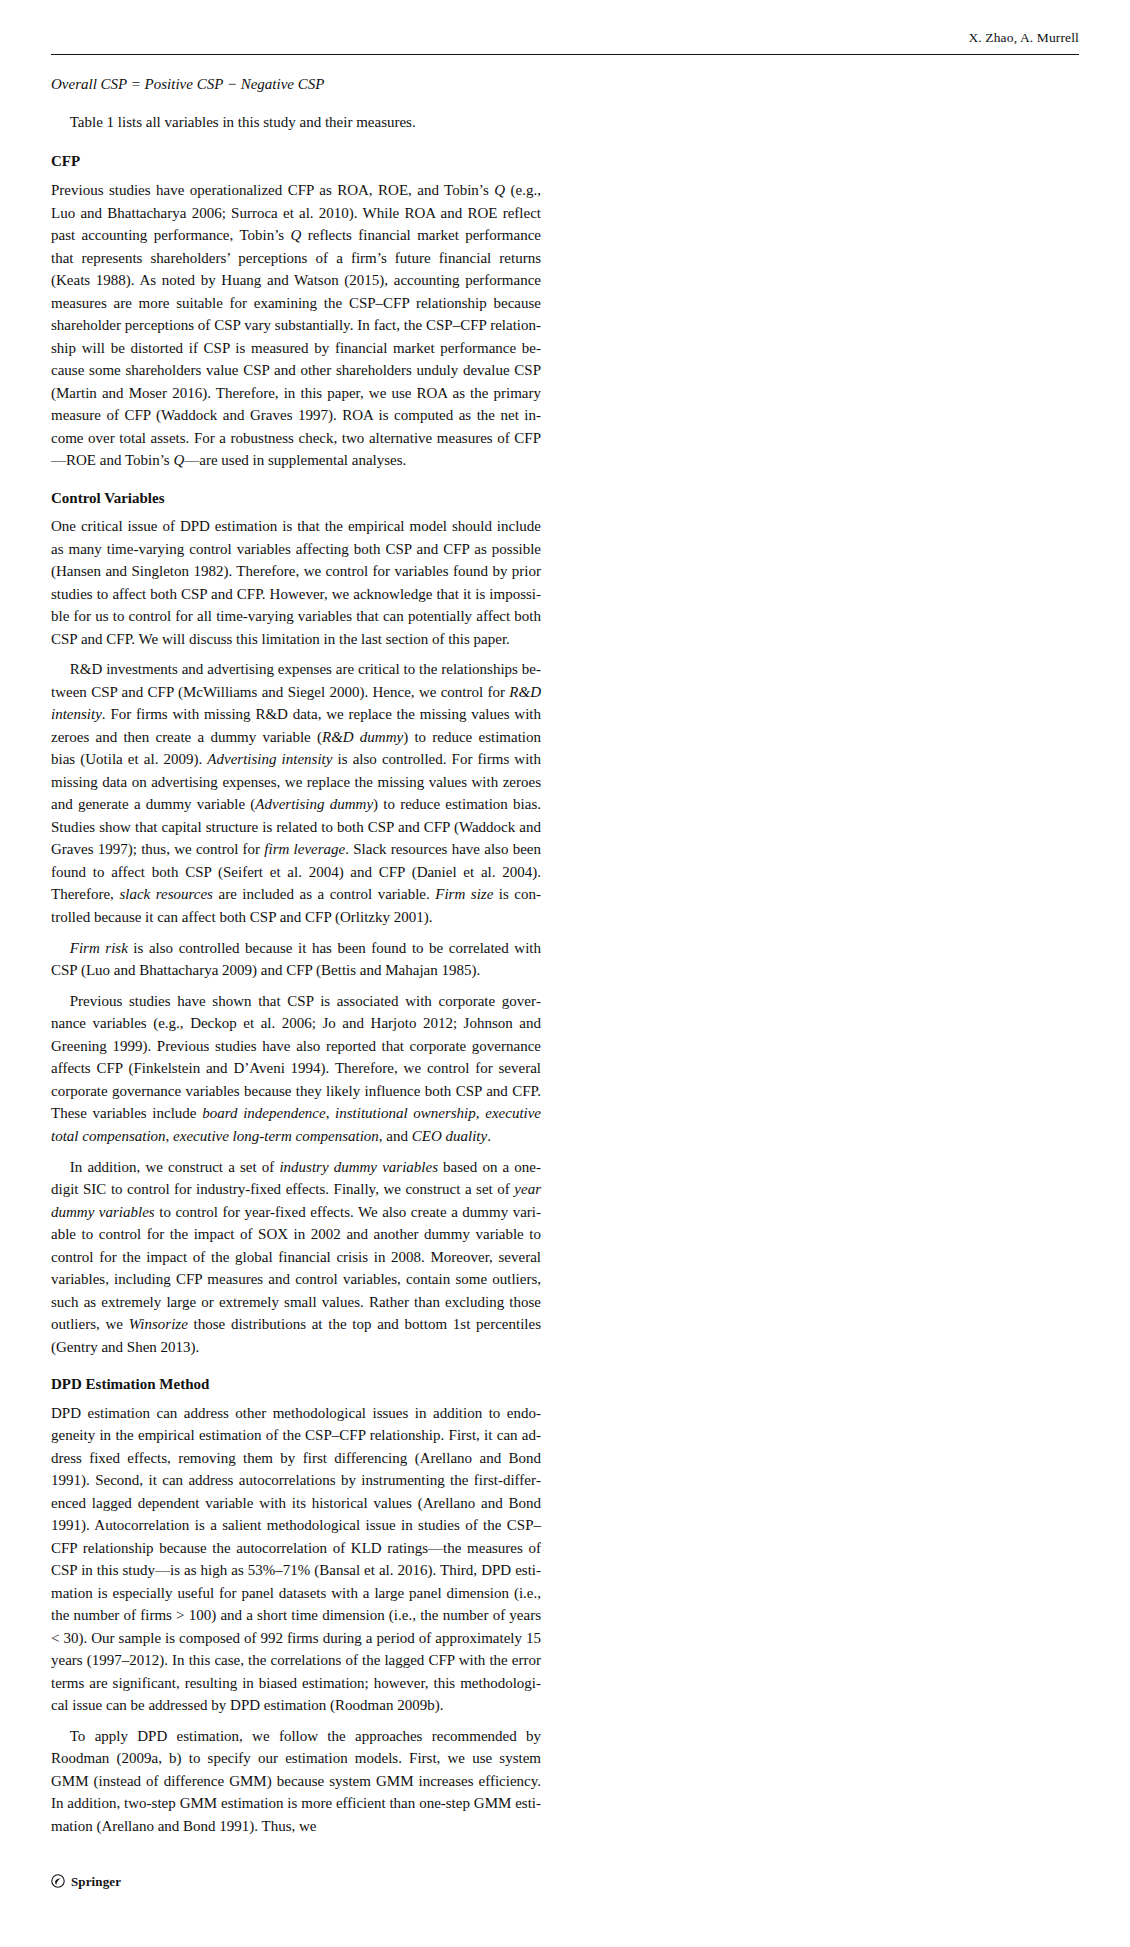X. Zhao, A. Murrell
Overall CSP = Positive CSP − Negative CSP
Table 1 lists all variables in this study and their measures.
CFP
Previous studies have operationalized CFP as ROA, ROE, and Tobin’s Q (e.g., Luo and Bhattacharya 2006; Surroca et al. 2010). While ROA and ROE reflect past accounting performance, Tobin’s Q reflects financial market performance that represents shareholders’ perceptions of a firm’s future financial returns (Keats 1988). As noted by Huang and Watson (2015), accounting performance measures are more suitable for examining the CSP–CFP relationship because shareholder perceptions of CSP vary substantially. In fact, the CSP–CFP relationship will be distorted if CSP is measured by financial market performance because some shareholders value CSP and other shareholders unduly devalue CSP (Martin and Moser 2016). Therefore, in this paper, we use ROA as the primary measure of CFP (Waddock and Graves 1997). ROA is computed as the net income over total assets. For a robustness check, two alternative measures of CFP—ROE and Tobin’s Q—are used in supplemental analyses.
Control Variables
One critical issue of DPD estimation is that the empirical model should include as many time-varying control variables affecting both CSP and CFP as possible (Hansen and Singleton 1982). Therefore, we control for variables found by prior studies to affect both CSP and CFP. However, we acknowledge that it is impossible for us to control for all time-varying variables that can potentially affect both CSP and CFP. We will discuss this limitation in the last section of this paper.
R&D investments and advertising expenses are critical to the relationships between CSP and CFP (McWilliams and Siegel 2000). Hence, we control for R&D intensity. For firms with missing R&D data, we replace the missing values with zeroes and then create a dummy variable (R&D dummy) to reduce estimation bias (Uotila et al. 2009). Advertising intensity is also controlled. For firms with missing data on advertising expenses, we replace the missing values with zeroes and generate a dummy variable (Advertising dummy) to reduce estimation bias. Studies show that capital structure is related to both CSP and CFP (Waddock and Graves 1997); thus, we control for firm leverage. Slack resources have also been found to affect both CSP (Seifert et al. 2004) and CFP (Daniel et al. 2004). Therefore, slack resources are included as a control variable. Firm size is controlled because it can affect both CSP and CFP (Orlitzky 2001).
Firm risk is also controlled because it has been found to be correlated with CSP (Luo and Bhattacharya 2009) and CFP (Bettis and Mahajan 1985).
Previous studies have shown that CSP is associated with corporate governance variables (e.g., Deckop et al. 2006; Jo and Harjoto 2012; Johnson and Greening 1999). Previous studies have also reported that corporate governance affects CFP (Finkelstein and D’Aveni 1994). Therefore, we control for several corporate governance variables because they likely influence both CSP and CFP. These variables include board independence, institutional ownership, executive total compensation, executive long-term compensation, and CEO duality.
In addition, we construct a set of industry dummy variables based on a one-digit SIC to control for industry-fixed effects. Finally, we construct a set of year dummy variables to control for year-fixed effects. We also create a dummy variable to control for the impact of SOX in 2002 and another dummy variable to control for the impact of the global financial crisis in 2008. Moreover, several variables, including CFP measures and control variables, contain some outliers, such as extremely large or extremely small values. Rather than excluding those outliers, we Winsorize those distributions at the top and bottom 1st percentiles (Gentry and Shen 2013).
DPD Estimation Method
DPD estimation can address other methodological issues in addition to endogeneity in the empirical estimation of the CSP–CFP relationship. First, it can address fixed effects, removing them by first differencing (Arellano and Bond 1991). Second, it can address autocorrelations by instrumenting the first-differenced lagged dependent variable with its historical values (Arellano and Bond 1991). Autocorrelation is a salient methodological issue in studies of the CSP–CFP relationship because the autocorrelation of KLD ratings—the measures of CSP in this study—is as high as 53%–71% (Bansal et al. 2016). Third, DPD estimation is especially useful for panel datasets with a large panel dimension (i.e., the number of firms > 100) and a short time dimension (i.e., the number of years < 30). Our sample is composed of 992 firms during a period of approximately 15 years (1997–2012). In this case, the correlations of the lagged CFP with the error terms are significant, resulting in biased estimation; however, this methodological issue can be addressed by DPD estimation (Roodman 2009b).
To apply DPD estimation, we follow the approaches recommended by Roodman (2009a, b) to specify our estimation models. First, we use system GMM (instead of difference GMM) because system GMM increases efficiency. In addition, two-step GMM estimation is more efficient than one-step GMM estimation (Arellano and Bond 1991). Thus, we
Springer